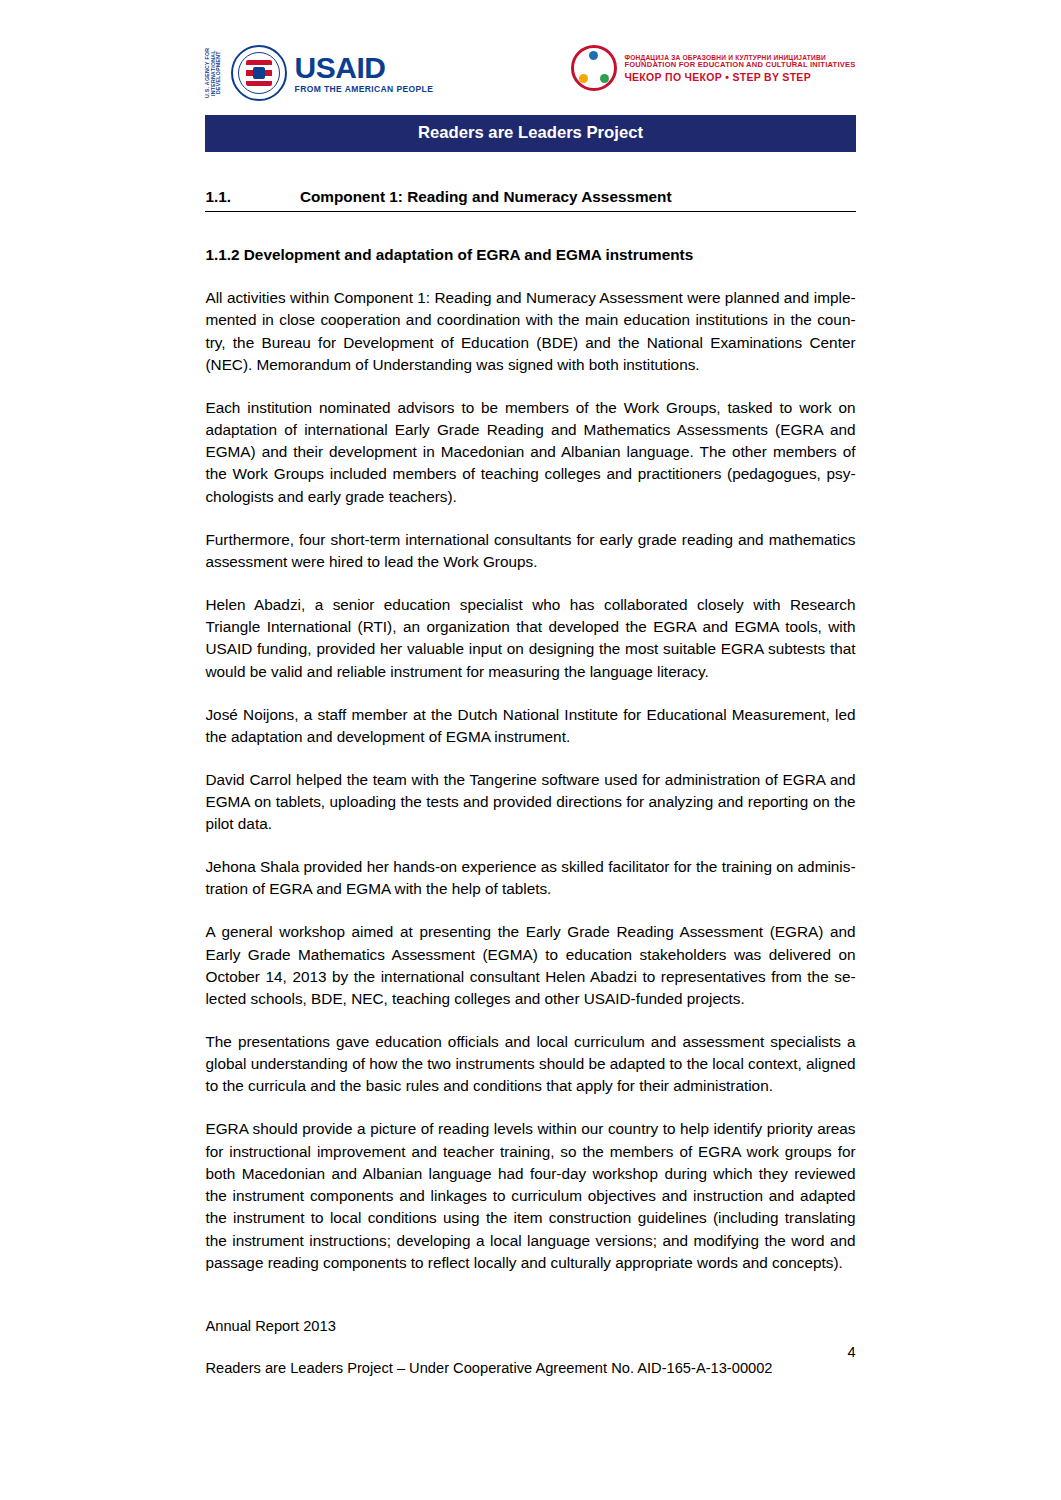U.S. AGENCY FOR INTERNATIONAL DEVELOPMENT
USAID FROM THE AMERICAN PEOPLE
ФОНДАЦИЈА ЗА ОБРАЗОВНИ И КУЛТУРНИ ИНИЦИЈАТИВИ
FOUNDATION FOR EDUCATION AND CULTURAL INITIATIVES
ЧЕКОР ПО ЧЕКОР • STEP BY STEP
Readers are Leaders Project
1.1. Component 1: Reading and Numeracy Assessment
1.1.2 Development and adaptation of EGRA and EGMA instruments
All activities within Component 1: Reading and Numeracy Assessment were planned and implemented in close cooperation and coordination with the main education institutions in the country, the Bureau for Development of Education (BDE) and the National Examinations Center (NEC). Memorandum of Understanding was signed with both institutions.
Each institution nominated advisors to be members of the Work Groups, tasked to work on adaptation of international Early Grade Reading and Mathematics Assessments (EGRA and EGMA) and their development in Macedonian and Albanian language. The other members of the Work Groups included members of teaching colleges and practitioners (pedagogues, psychologists and early grade teachers).
Furthermore, four short-term international consultants for early grade reading and mathematics assessment were hired to lead the Work Groups.
Helen Abadzi, a senior education specialist who has collaborated closely with Research Triangle International (RTI), an organization that developed the EGRA and EGMA tools, with USAID funding, provided her valuable input on designing the most suitable EGRA subtests that would be valid and reliable instrument for measuring the language literacy.
José Noijons, a staff member at the Dutch National Institute for Educational Measurement, led the adaptation and development of EGMA instrument.
David Carrol helped the team with the Tangerine software used for administration of EGRA and EGMA on tablets, uploading the tests and provided directions for analyzing and reporting on the pilot data.
Jehona Shala provided her hands-on experience as skilled facilitator for the training on administration of EGRA and EGMA with the help of tablets.
A general workshop aimed at presenting the Early Grade Reading Assessment (EGRA) and Early Grade Mathematics Assessment (EGMA) to education stakeholders was delivered on October 14, 2013 by the international consultant Helen Abadzi to representatives from the selected schools, BDE, NEC, teaching colleges and other USAID-funded projects.
The presentations gave education officials and local curriculum and assessment specialists a global understanding of how the two instruments should be adapted to the local context, aligned to the curricula and the basic rules and conditions that apply for their administration.
EGRA should provide a picture of reading levels within our country to help identify priority areas for instructional improvement and teacher training, so the members of EGRA work groups for both Macedonian and Albanian language had four-day workshop during which they reviewed the instrument components and linkages to curriculum objectives and instruction and adapted the instrument to local conditions using the item construction guidelines (including translating the instrument instructions; developing a local language versions; and modifying the word and passage reading components to reflect locally and culturally appropriate words and concepts).
Annual Report 2013
Readers are Leaders Project – Under Cooperative Agreement No. AID-165-A-13-00002
4